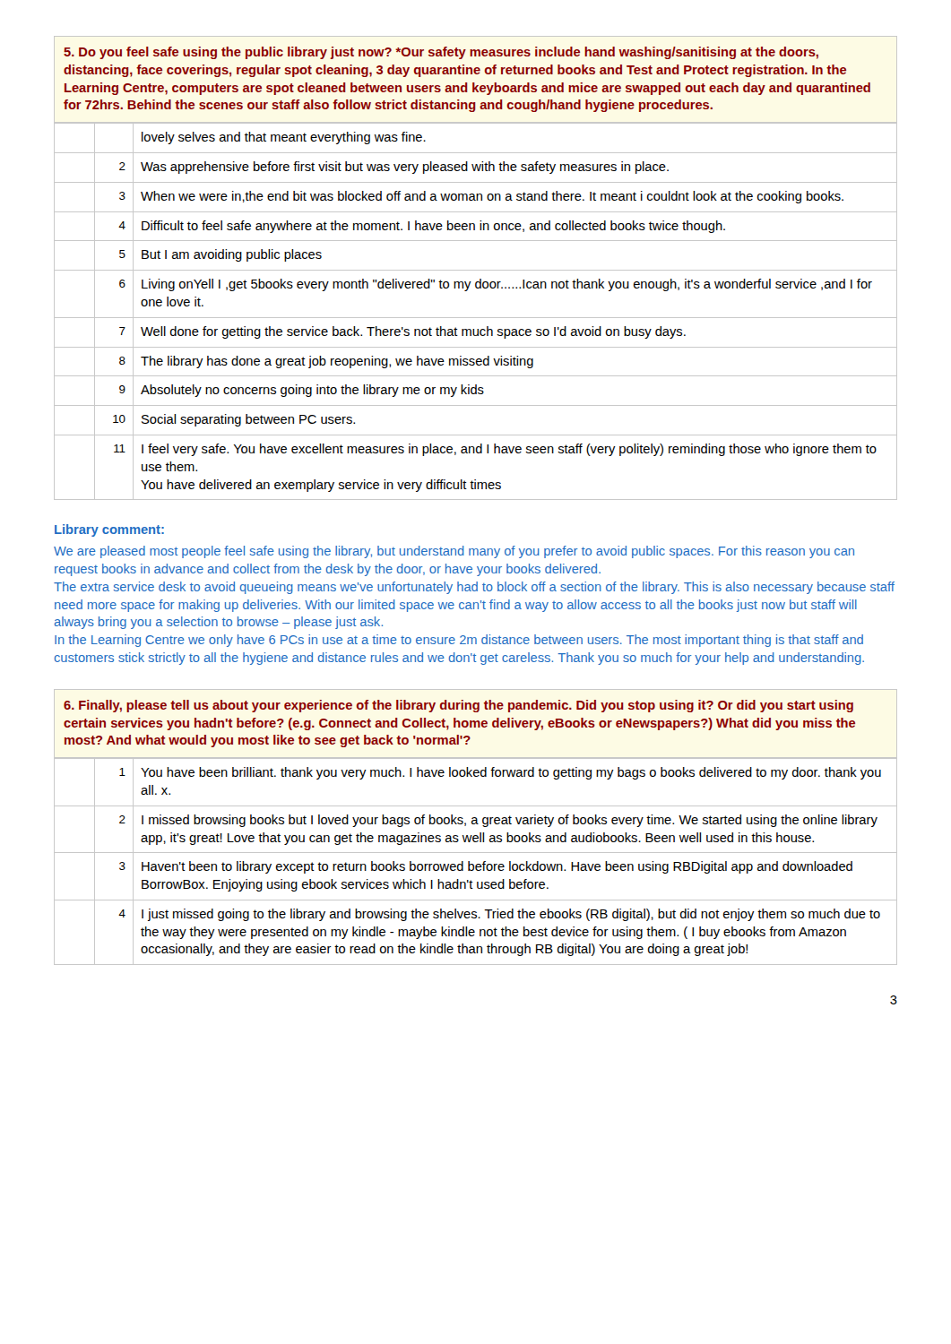5. Do you feel safe using the public library just now? *Our safety measures include hand washing/sanitising at the doors, distancing, face coverings, regular spot cleaning, 3 day quarantine of returned books and Test and Protect registration. In the Learning Centre, computers are spot cleaned between users and keyboards and mice are swapped out each day and quarantined for 72hrs. Behind the scenes our staff also follow strict distancing and cough/hand hygiene procedures.
| | | lovely selves and that meant everything was fine. |
| | 2 | Was apprehensive before first visit but was very pleased with the safety measures in place. |
| | 3 | When we were in,the end bit was blocked off and a woman on a stand there. It meant i couldnt look at the cooking books. |
| | 4 | Difficult to feel safe anywhere at the moment. I have been in once, and collected books twice though. |
| | 5 | But I am avoiding public places |
| | 6 | Living onYell I ,get 5books every month "delivered" to my door......Ican not thank you enough, it's a wonderful service ,and I for one love it. |
| | 7 | Well done for getting the service back. There's not that much space so I'd avoid on busy days. |
| | 8 | The library has done a great job reopening, we have missed visiting |
| | 9 | Absolutely no concerns going into the library me or my kids |
| | 10 | Social separating between PC users. |
| | 11 | I feel very safe. You have excellent measures in place, and I have seen staff (very politely) reminding those who ignore them to use them. You have delivered an exemplary service in very difficult times |
Library comment:
We are pleased most people feel safe using the library, but understand many of you prefer to avoid public spaces. For this reason you can request books in advance and collect from the desk by the door, or have your books delivered.
The extra service desk to avoid queueing means we've unfortunately had to block off a section of the library. This is also necessary because staff need more space for making up deliveries. With our limited space we can't find a way to allow access to all the books just now but staff will always bring you a selection to browse – please just ask.
In the Learning Centre we only have 6 PCs in use at a time to ensure 2m distance between users. The most important thing is that staff and customers stick strictly to all the hygiene and distance rules and we don't get careless. Thank you so much for your help and understanding.
6. Finally, please tell us about your experience of the library during the pandemic. Did you stop using it? Or did you start using certain services you hadn't before? (e.g. Connect and Collect, home delivery, eBooks or eNewspapers?) What did you miss the most? And what would you most like to see get back to 'normal'?
| | 1 | You have been brilliant. thank you very much. I have looked forward to getting my bags o books delivered to my door. thank you all. x. |
| | 2 | I missed browsing books but I loved your bags of books, a great variety of books every time. We started using the online library app, it's great! Love that you can get the magazines as well as books and audiobooks. Been well used in this house. |
| | 3 | Haven't been to library except to return books borrowed before lockdown. Have been using RBDigital app and downloaded BorrowBox. Enjoying using ebook services which I hadn't used before. |
| | 4 | I just missed going to the library and browsing the shelves. Tried the ebooks (RB digital), but did not enjoy them so much due to the way they were presented on my kindle - maybe kindle not the best device for using them. ( I buy ebooks from Amazon occasionally, and they are easier to read on the kindle than through RB digital) You are doing a great job! |
3